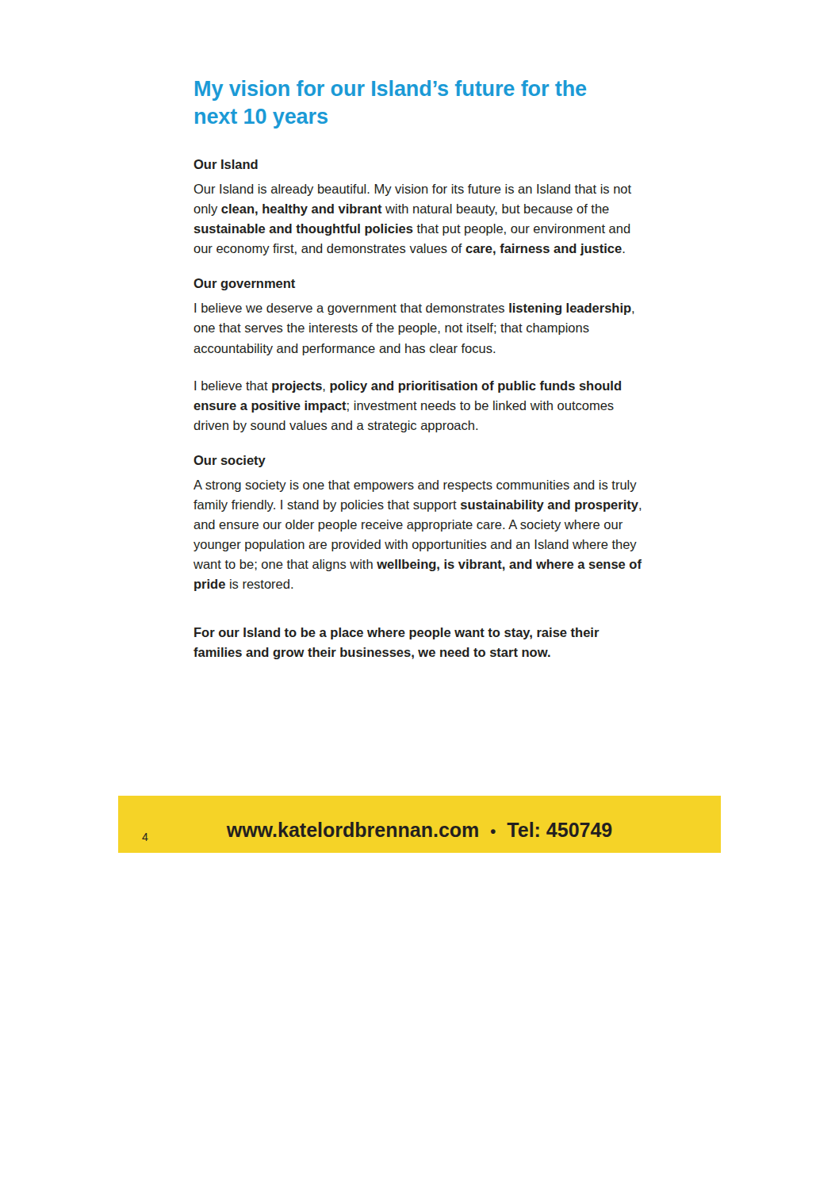My vision for our Island’s future for the
next 10 years
Our Island
Our Island is already beautiful. My vision for its future is an Island that is not only clean, healthy and vibrant with natural beauty, but because of the sustainable and thoughtful policies that put people, our environment and our economy first, and demonstrates values of care, fairness and justice.
Our government
I believe we deserve a government that demonstrates listening leadership, one that serves the interests of the people, not itself; that champions accountability and performance and has clear focus.
I believe that projects, policy and prioritisation of public funds should ensure a positive impact; investment needs to be linked with outcomes driven by sound values and a strategic approach.
Our society
A strong society is one that empowers and respects communities and is truly family friendly. I stand by policies that support sustainability and prosperity, and ensure our older people receive appropriate care. A society where our younger population are provided with opportunities and an Island where they want to be; one that aligns with wellbeing, is vibrant, and where a sense of pride is restored.
For our Island to be a place where people want to stay, raise their families and grow their businesses, we need to start now.
4
www.katelordbrennan.com•Tel: 450749